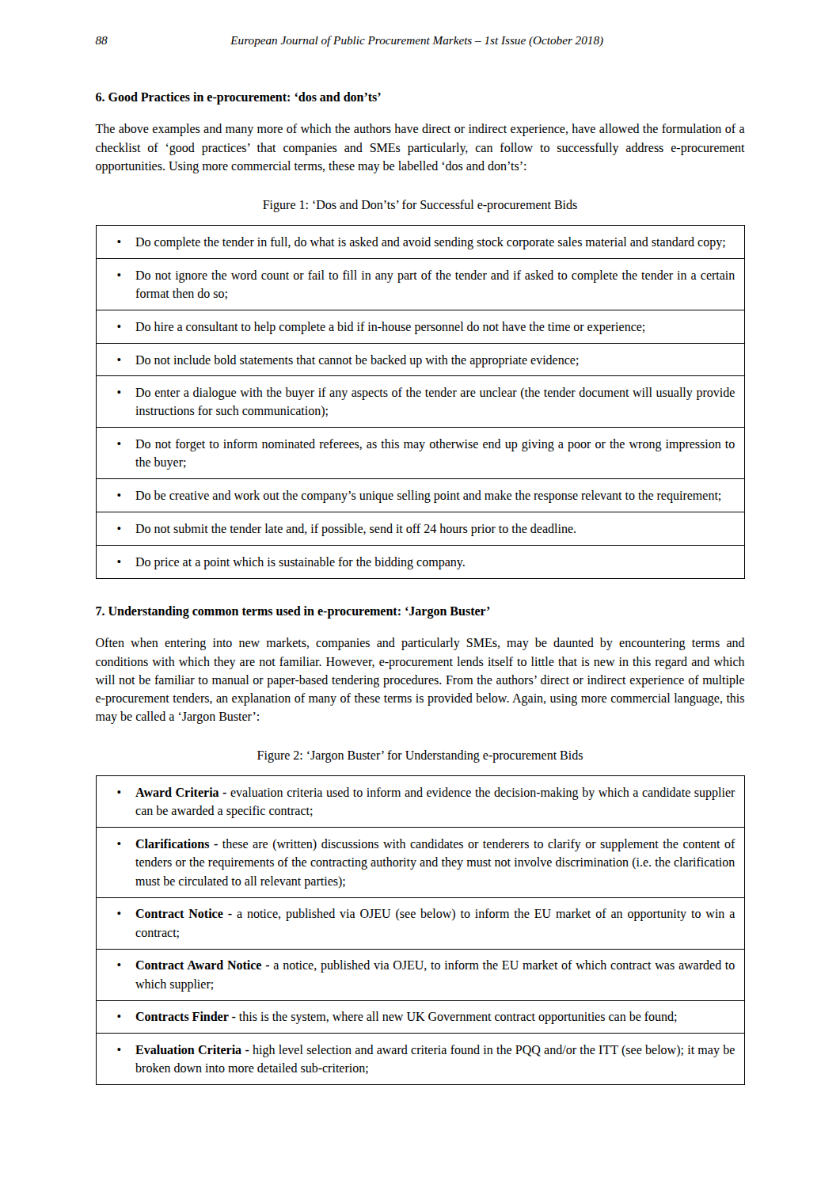88 European Journal of Public Procurement Markets – 1st Issue (October 2018)
6. Good Practices in e-procurement: ‘dos and don’ts’
The above examples and many more of which the authors have direct or indirect experience, have allowed the formulation of a checklist of ‘good practices’ that companies and SMEs particularly, can follow to successfully address e-procurement opportunities. Using more commercial terms, these may be labelled ‘dos and don’ts’:
Figure 1: ‘Dos and Don’ts’ for Successful e-procurement Bids
| • | Do complete the tender in full, do what is asked and avoid sending stock corporate sales material and standard copy; |
| • | Do not ignore the word count or fail to fill in any part of the tender and if asked to complete the tender in a certain format then do so; |
| • | Do hire a consultant to help complete a bid if in-house personnel do not have the time or experience; |
| • | Do not include bold statements that cannot be backed up with the appropriate evidence; |
| • | Do enter a dialogue with the buyer if any aspects of the tender are unclear (the tender document will usually provide instructions for such communication); |
| • | Do not forget to inform nominated referees, as this may otherwise end up giving a poor or the wrong impression to the buyer; |
| • | Do be creative and work out the company’s unique selling point and make the response relevant to the requirement; |
| • | Do not submit the tender late and, if possible, send it off 24 hours prior to the deadline. |
| • | Do price at a point which is sustainable for the bidding company. |
7. Understanding common terms used in e-procurement: ‘Jargon Buster’
Often when entering into new markets, companies and particularly SMEs, may be daunted by encountering terms and conditions with which they are not familiar. However, e-procurement lends itself to little that is new in this regard and which will not be familiar to manual or paper-based tendering procedures. From the authors’ direct or indirect experience of multiple e-procurement tenders, an explanation of many of these terms is provided below. Again, using more commercial language, this may be called a ‘Jargon Buster’:
Figure 2: ‘Jargon Buster’ for Understanding e-procurement Bids
| • | Award Criteria - evaluation criteria used to inform and evidence the decision-making by which a candidate supplier can be awarded a specific contract; |
| • | Clarifications - these are (written) discussions with candidates or tenderers to clarify or supplement the content of tenders or the requirements of the contracting authority and they must not involve discrimination (i.e. the clarification must be circulated to all relevant parties); |
| • | Contract Notice - a notice, published via OJEU (see below) to inform the EU market of an opportunity to win a contract; |
| • | Contract Award Notice - a notice, published via OJEU, to inform the EU market of which contract was awarded to which supplier; |
| • | Contracts Finder - this is the system, where all new UK Government contract opportunities can be found; |
| • | Evaluation Criteria - high level selection and award criteria found in the PQQ and/or the ITT (see below); it may be broken down into more detailed sub-criterion; |